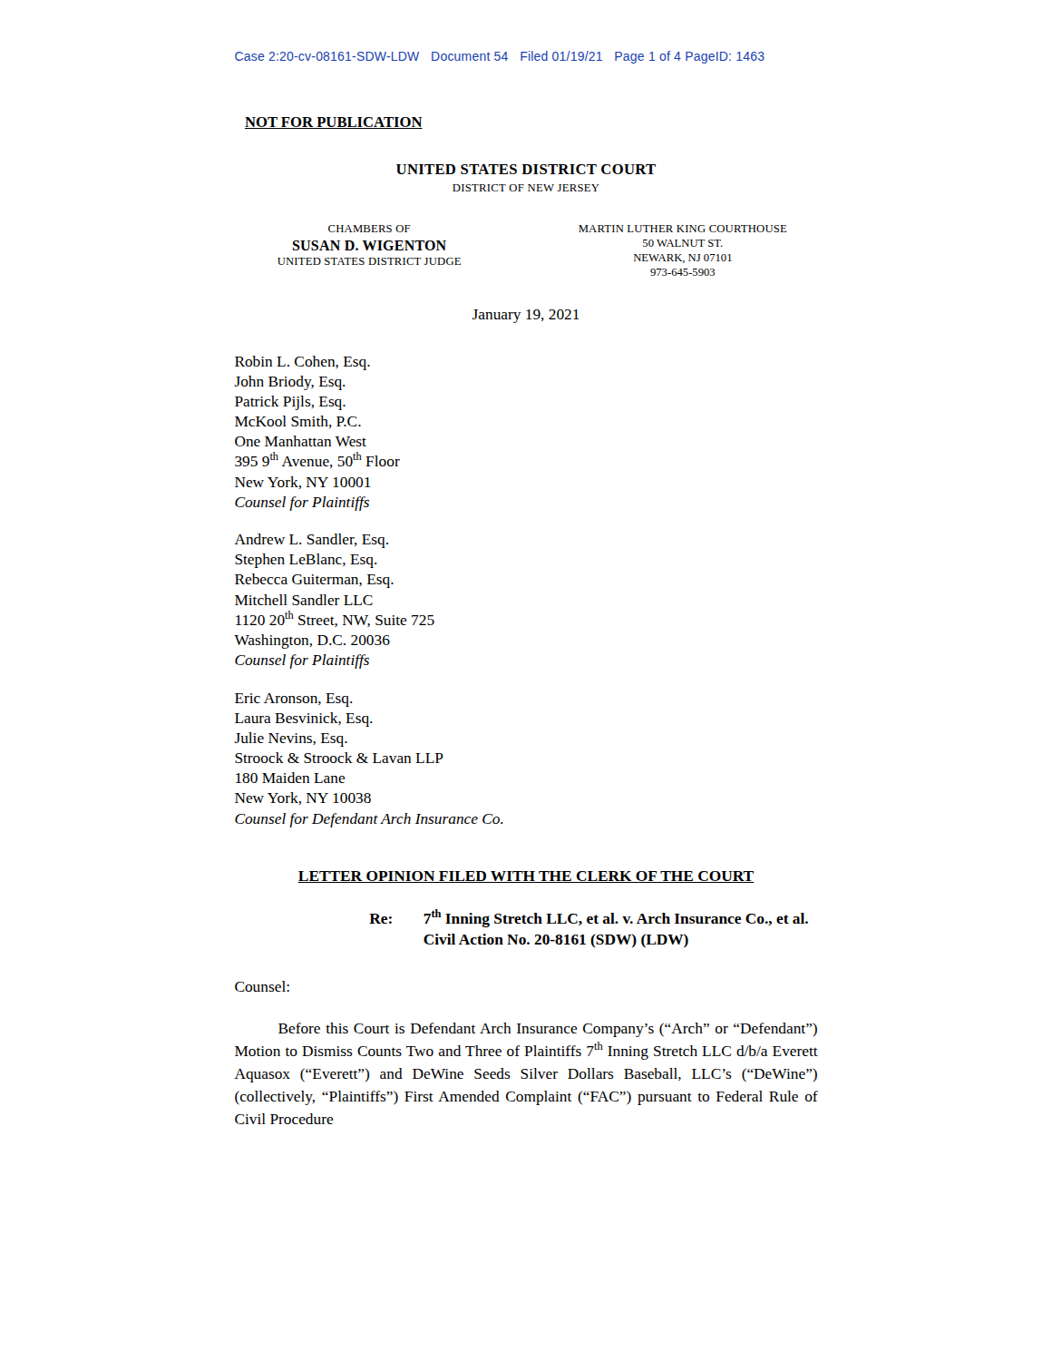Case 2:20-cv-08161-SDW-LDW Document 54 Filed 01/19/21 Page 1 of 4 PageID: 1463
NOT FOR PUBLICATION
UNITED STATES DISTRICT COURT
DISTRICT OF NEW JERSEY
CHAMBERS OF
SUSAN D. WIGENTON
UNITED STATES DISTRICT JUDGE
MARTIN LUTHER KING COURTHOUSE
50 WALNUT ST.
NEWARK, NJ 07101
973-645-5903
January 19, 2021
Robin L. Cohen, Esq.
John Briody, Esq.
Patrick Pijls, Esq.
McKool Smith, P.C.
One Manhattan West
395 9th Avenue, 50th Floor
New York, NY 10001
Counsel for Plaintiffs
Andrew L. Sandler, Esq.
Stephen LeBlanc, Esq.
Rebecca Guiterman, Esq.
Mitchell Sandler LLC
1120 20th Street, NW, Suite 725
Washington, D.C. 20036
Counsel for Plaintiffs
Eric Aronson, Esq.
Laura Besvinick, Esq.
Julie Nevins, Esq.
Stroock & Stroock & Lavan LLP
180 Maiden Lane
New York, NY 10038
Counsel for Defendant Arch Insurance Co.
LETTER OPINION FILED WITH THE CLERK OF THE COURT
Re: 7th Inning Stretch LLC, et al. v. Arch Insurance Co., et al.
Civil Action No. 20-8161 (SDW) (LDW)
Counsel:
Before this Court is Defendant Arch Insurance Company’s (“Arch” or “Defendant”) Motion to Dismiss Counts Two and Three of Plaintiffs 7th Inning Stretch LLC d/b/a Everett Aquasox (“Everett”) and DeWine Seeds Silver Dollars Baseball, LLC’s (“DeWine”) (collectively, “Plaintiffs”) First Amended Complaint (“FAC”) pursuant to Federal Rule of Civil Procedure